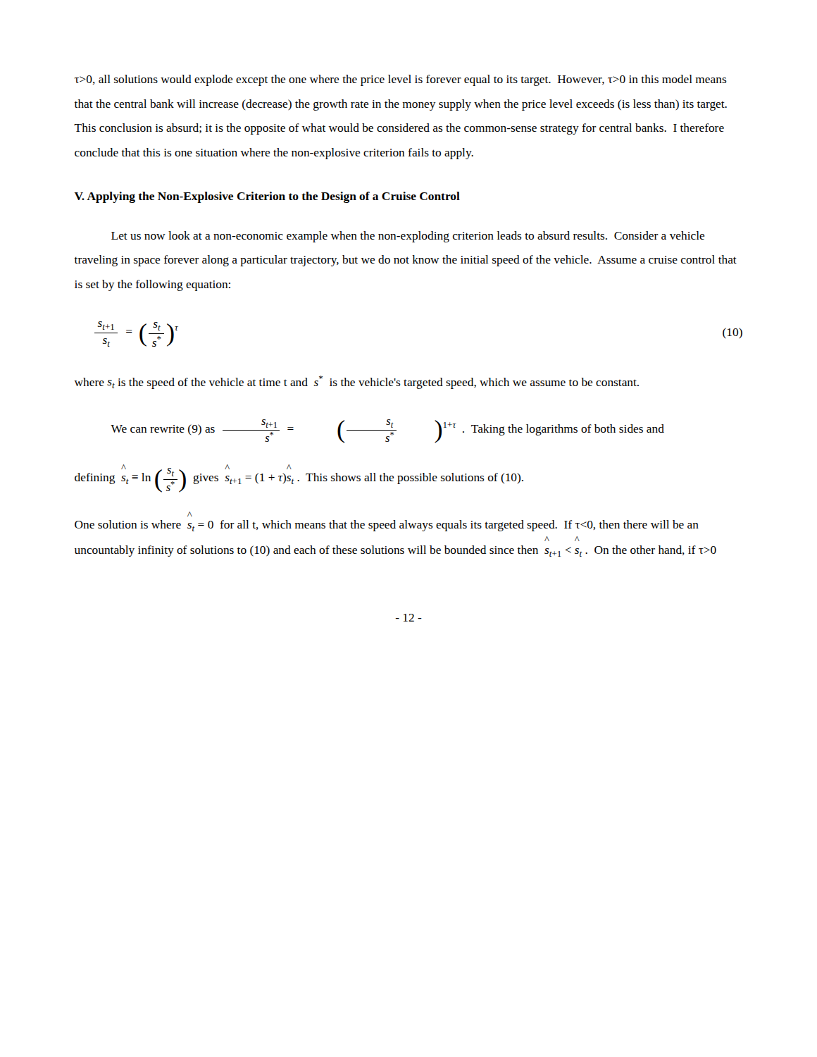τ>0, all solutions would explode except the one where the price level is forever equal to its target. However, τ>0 in this model means that the central bank will increase (decrease) the growth rate in the money supply when the price level exceeds (is less than) its target. This conclusion is absurd; it is the opposite of what would be considered as the common-sense strategy for central banks. I therefore conclude that this is one situation where the non-explosive criterion fails to apply.
V. Applying the Non-Explosive Criterion to the Design of a Cruise Control
Let us now look at a non-economic example when the non-exploding criterion leads to absurd results. Consider a vehicle traveling in space forever along a particular trajectory, but we do not know the initial speed of the vehicle. Assume a cruise control that is set by the following equation:
st+1 st = ( st s* ) τ (10)
where st is the speed of the vehicle at time t and s* is the vehicle's targeted speed, which we assume to be constant.
We can rewrite (9) as st+1 s* = ( st s* ) 1+τ . Taking the logarithms of both sides and
defining st ≡ ln ( st s* ) gives st+1 = (1 + τ)st . This shows all the possible solutions of (10).
One solution is where st = 0 for all t, which means that the speed always equals its targeted speed. If τ<0, then there will be an uncountably infinity of solutions to (10) and each of these solutions will be bounded since then st+1 < st . On the other hand, if τ>0
- 12 -